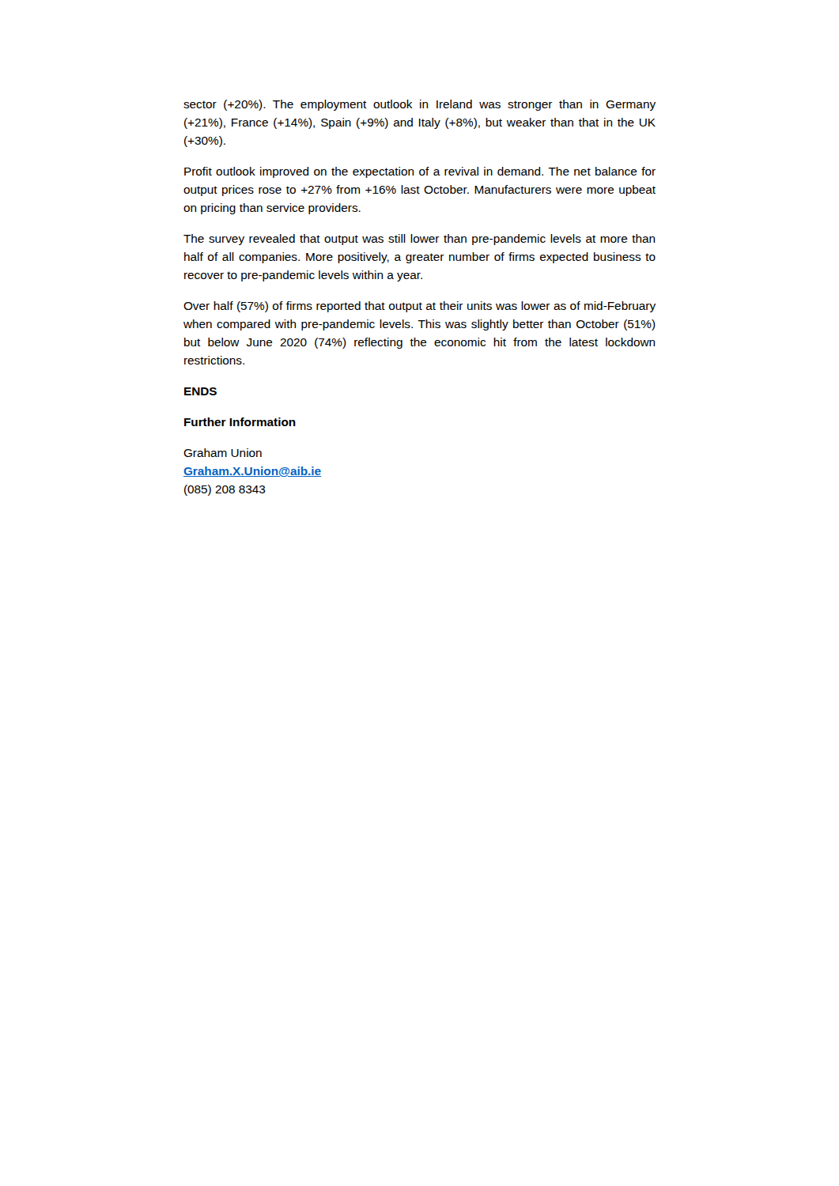sector (+20%). The employment outlook in Ireland was stronger than in Germany (+21%), France (+14%), Spain (+9%) and Italy (+8%), but weaker than that in the UK (+30%).
Profit outlook improved on the expectation of a revival in demand. The net balance for output prices rose to +27% from +16% last October. Manufacturers were more upbeat on pricing than service providers.
The survey revealed that output was still lower than pre-pandemic levels at more than half of all companies. More positively, a greater number of firms expected business to recover to pre-pandemic levels within a year.
Over half (57%) of firms reported that output at their units was lower as of mid-February when compared with pre-pandemic levels. This was slightly better than October (51%) but below June 2020 (74%) reflecting the economic hit from the latest lockdown restrictions.
ENDS
Further Information
Graham Union
Graham.X.Union@aib.ie
(085) 208 8343